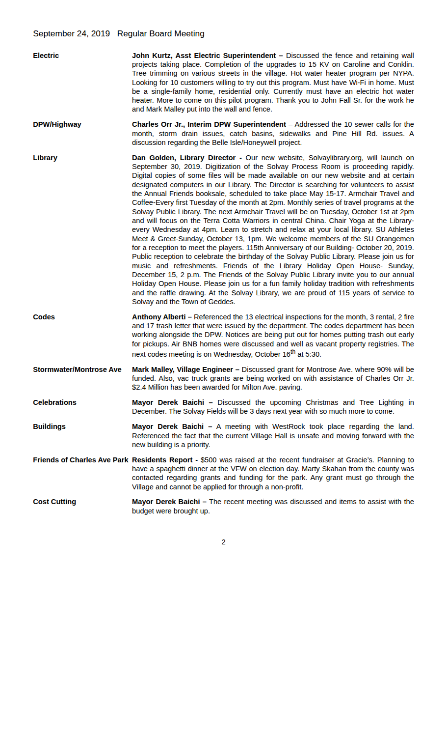September 24, 2019 Regular Board Meeting
| Electric | John Kurtz, Asst Electric Superintendent – Discussed the fence and retaining wall projects taking place. Completion of the upgrades to 15 KV on Caroline and Conklin. Tree trimming on various streets in the village. Hot water heater program per NYPA. Looking for 10 customers willing to try out this program. Must have Wi-Fi in home. Must be a single-family home, residential only. Currently must have an electric hot water heater. More to come on this pilot program. Thank you to John Fall Sr. for the work he and Mark Malley put into the wall and fence. |
| DPW/Highway | Charles Orr Jr., Interim DPW Superintendent – Addressed the 10 sewer calls for the month, storm drain issues, catch basins, sidewalks and Pine Hill Rd. issues. A discussion regarding the Belle Isle/Honeywell project. |
| Library | Dan Golden, Library Director - Our new website, Solvaylibrary.org, will launch on September 30, 2019. Digitization of the Solvay Process Room is proceeding rapidly. Digital copies of some files will be made available on our new website and at certain designated computers in our Library. The Director is searching for volunteers to assist the Annual Friends booksale, scheduled to take place May 15-17. Armchair Travel and Coffee-Every first Tuesday of the month at 2pm. Monthly series of travel programs at the Solvay Public Library. The next Armchair Travel will be on Tuesday, October 1st at 2pm and will focus on the Terra Cotta Warriors in central China. Chair Yoga at the Library-every Wednesday at 4pm. Learn to stretch and relax at your local library. SU Athletes Meet & Greet-Sunday, October 13, 1pm. We welcome members of the SU Orangemen for a reception to meet the players. 115th Anniversary of our Building- October 20, 2019. Public reception to celebrate the birthday of the Solvay Public Library. Please join us for music and refreshments. Friends of the Library Holiday Open House- Sunday, December 15, 2 p.m. The Friends of the Solvay Public Library invite you to our annual Holiday Open House. Please join us for a fun family holiday tradition with refreshments and the raffle drawing. At the Solvay Library, we are proud of 115 years of service to Solvay and the Town of Geddes. |
| Codes | Anthony Alberti – Referenced the 13 electrical inspections for the month, 3 rental, 2 fire and 17 trash letter that were issued by the department. The codes department has been working alongside the DPW. Notices are being put out for homes putting trash out early for pickups. Air BNB homes were discussed and well as vacant property registries. The next codes meeting is on Wednesday, October 16 th at 5:30. |
| Stormwater/Montrose Ave | Mark Malley, Village Engineer – Discussed grant for Montrose Ave. where 90% will be funded. Also, vac truck grants are being worked on with assistance of Charles Orr Jr. $2.4 Million has been awarded for Milton Ave. paving. |
| Celebrations | Mayor Derek Baichi – Discussed the upcoming Christmas and Tree Lighting in December. The Solvay Fields will be 3 days next year with so much more to come. |
| Buildings | Mayor Derek Baichi – A meeting with WestRock took place regarding the land. Referenced the fact that the current Village Hall is unsafe and moving forward with the new building is a priority. |
| Friends of Charles Ave Park | Residents Report - $500 was raised at the recent fundraiser at Gracie’s. Planning to have a spaghetti dinner at the VFW on election day. Marty Skahan from the county was contacted regarding grants and funding for the park. Any grant must go through the Village and cannot be applied for through a non-profit. |
| Cost Cutting | Mayor Derek Baichi – The recent meeting was discussed and items to assist with the budget were brought up. |
2